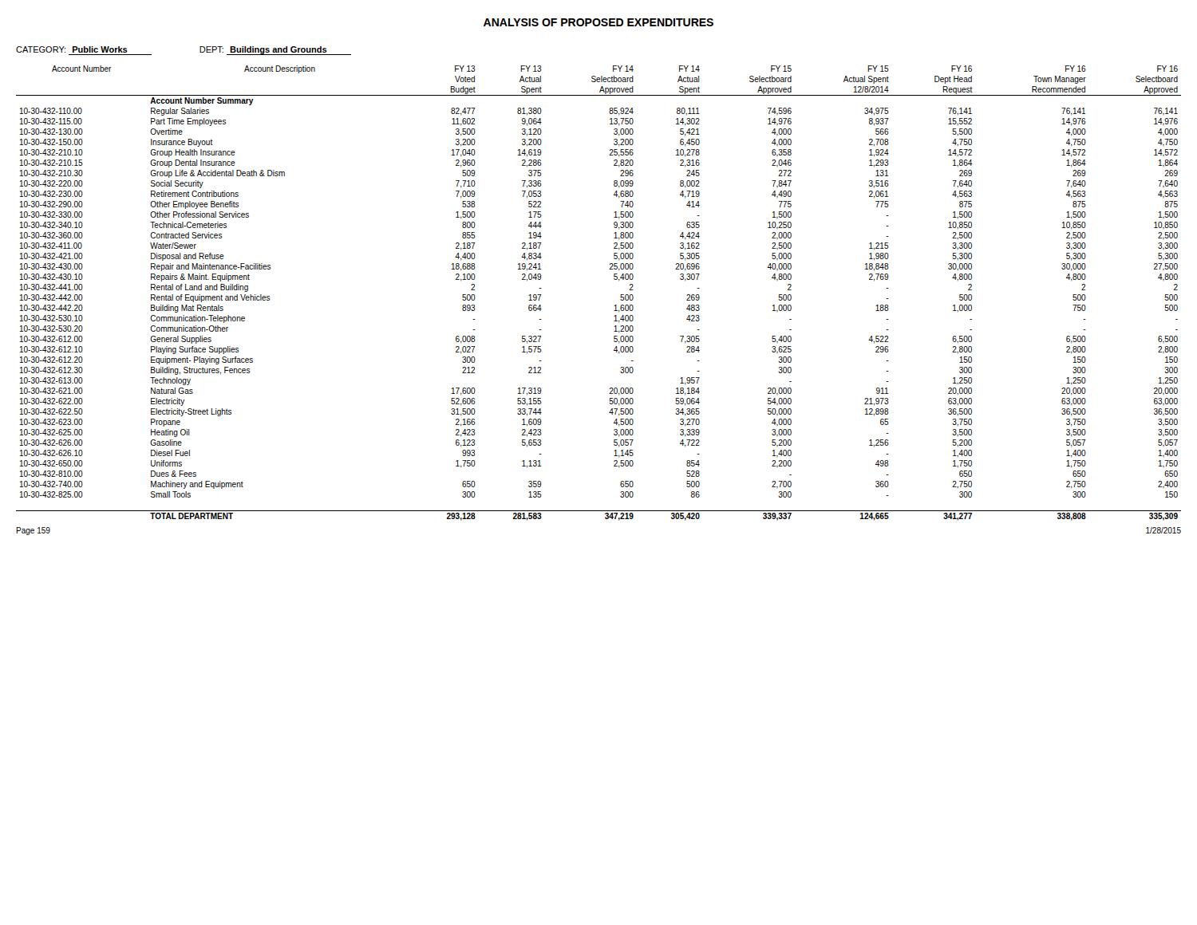ANALYSIS OF PROPOSED EXPENDITURES
CATEGORY: Public Works
DEPT: Buildings and Grounds
| Account Number | Account Description | FY 13 | FY 13 | FY 14 | FY 14 | FY 15 | FY 15 | FY 16 | FY 16 | FY 16 |
| --- | --- | --- | --- | --- | --- | --- | --- | --- | --- | --- |
| | | Voted | Actual | Selectboard | Actual | Selectboard | Actual Spent | Dept Head | Town Manager | Selectboard |
| | | Budget | Spent | Approved | Spent | Approved | 12/8/2014 | Request | Recommended | Approved |
| | Account Number Summary | |
| 10-30-432-110.00 | Regular Salaries | 82,477 | 81,380 | 85,924 | 80,111 | 74,596 | 34,975 | 76,141 | 76,141 | 76,141 |
| 10-30-432-115.00 | Part Time Employees | 11,602 | 9,064 | 13,750 | 14,302 | 14,976 | 8,937 | 15,552 | 14,976 | 14,976 |
| 10-30-432-130.00 | Overtime | 3,500 | 3,120 | 3,000 | 5,421 | 4,000 | 566 | 5,500 | 4,000 | 4,000 |
| 10-30-432-150.00 | Insurance Buyout | 3,200 | 3,200 | 3,200 | 6,450 | 4,000 | 2,708 | 4,750 | 4,750 | 4,750 |
| 10-30-432-210.10 | Group Health Insurance | 17,040 | 14,619 | 25,556 | 10,278 | 6,358 | 1,924 | 14,572 | 14,572 | 14,572 |
| 10-30-432-210.15 | Group Dental Insurance | 2,960 | 2,286 | 2,820 | 2,316 | 2,046 | 1,293 | 1,864 | 1,864 | 1,864 |
| 10-30-432-210.30 | Group Life & Accidental Death & Dism | 509 | 375 | 296 | 245 | 272 | 131 | 269 | 269 | 269 |
| 10-30-432-220.00 | Social Security | 7,710 | 7,336 | 8,099 | 8,002 | 7,847 | 3,516 | 7,640 | 7,640 | 7,640 |
| 10-30-432-230.00 | Retirement Contributions | 7,009 | 7,053 | 4,680 | 4,719 | 4,490 | 2,061 | 4,563 | 4,563 | 4,563 |
| 10-30-432-290.00 | Other Employee Benefits | 538 | 522 | 740 | 414 | 775 | 775 | 875 | 875 | 875 |
| 10-30-432-330.00 | Other Professional Services | 1,500 | 175 | 1,500 | - | 1,500 | - | 1,500 | 1,500 | 1,500 |
| 10-30-432-340.10 | Technical-Cemeteries | 800 | 444 | 9,300 | 635 | 10,250 | - | 10,850 | 10,850 | 10,850 |
| 10-30-432-360.00 | Contracted Services | 855 | 194 | 1,800 | 4,424 | 2,000 | - | 2,500 | 2,500 | 2,500 |
| 10-30-432-411.00 | Water/Sewer | 2,187 | 2,187 | 2,500 | 3,162 | 2,500 | 1,215 | 3,300 | 3,300 | 3,300 |
| 10-30-432-421.00 | Disposal and Refuse | 4,400 | 4,834 | 5,000 | 5,305 | 5,000 | 1,980 | 5,300 | 5,300 | 5,300 |
| 10-30-432-430.00 | Repair and Maintenance-Facilities | 18,688 | 19,241 | 25,000 | 20,696 | 40,000 | 18,848 | 30,000 | 30,000 | 27,500 |
| 10-30-432-430.10 | Repairs & Maint. Equipment | 2,100 | 2,049 | 5,400 | 3,307 | 4,800 | 2,769 | 4,800 | 4,800 | 4,800 |
| 10-30-432-441.00 | Rental of Land and Building | 2 | - | 2 | - | 2 | - | 2 | 2 | 2 |
| 10-30-432-442.00 | Rental of Equipment and Vehicles | 500 | 197 | 500 | 269 | 500 | - | 500 | 500 | 500 |
| 10-30-432-442.20 | Building Mat Rentals | 893 | 664 | 1,600 | 483 | 1,000 | 188 | 1,000 | 750 | 500 |
| 10-30-432-530.10 | Communication-Telephone | - | - | 1,400 | 423 | - | - | - | - | - |
| 10-30-432-530.20 | Communication-Other | - | - | 1,200 | - | - | - | - | - | - |
| 10-30-432-612.00 | General Supplies | 6,008 | 5,327 | 5,000 | 7,305 | 5,400 | 4,522 | 6,500 | 6,500 | 6,500 |
| 10-30-432-612.10 | Playing Surface Supplies | 2,027 | 1,575 | 4,000 | 284 | 3,625 | 296 | 2,800 | 2,800 | 2,800 |
| 10-30-432-612.20 | Equipment- Playing Surfaces | 300 | - | - | - | 300 | - | 150 | 150 | 150 |
| 10-30-432-612.30 | Building, Structures, Fences | 212 | 212 | 300 | - | 300 | - | 300 | 300 | 300 |
| 10-30-432-613.00 | Technology | | | | 1,957 | - | - | 1,250 | 1,250 | 1,250 |
| 10-30-432-621.00 | Natural Gas | 17,600 | 17,319 | 20,000 | 18,184 | 20,000 | 911 | 20,000 | 20,000 | 20,000 |
| 10-30-432-622.00 | Electricity | 52,606 | 53,155 | 50,000 | 59,064 | 54,000 | 21,973 | 63,000 | 63,000 | 63,000 |
| 10-30-432-622.50 | Electricity-Street Lights | 31,500 | 33,744 | 47,500 | 34,365 | 50,000 | 12,898 | 36,500 | 36,500 | 36,500 |
| 10-30-432-623.00 | Propane | 2,166 | 1,609 | 4,500 | 3,270 | 4,000 | 65 | 3,750 | 3,750 | 3,500 |
| 10-30-432-625.00 | Heating Oil | 2,423 | 2,423 | 3,000 | 3,339 | 3,000 | - | 3,500 | 3,500 | 3,500 |
| 10-30-432-626.00 | Gasoline | 6,123 | 5,653 | 5,057 | 4,722 | 5,200 | 1,256 | 5,200 | 5,057 | 5,057 |
| 10-30-432-626.10 | Diesel Fuel | 993 | - | 1,145 | - | 1,400 | - | 1,400 | 1,400 | 1,400 |
| 10-30-432-650.00 | Uniforms | 1,750 | 1,131 | 2,500 | 854 | 2,200 | 498 | 1,750 | 1,750 | 1,750 |
| 10-30-432-810.00 | Dues & Fees | | | | 528 | - | - | 650 | 650 | 650 |
| 10-30-432-740.00 | Machinery and Equipment | 650 | 359 | 650 | 500 | 2,700 | 360 | 2,750 | 2,750 | 2,400 |
| 10-30-432-825.00 | Small Tools | 300 | 135 | 300 | 86 | 300 | - | 300 | 300 | 150 |
| | TOTAL DEPARTMENT | 293,128 | 281,583 | 347,219 | 305,420 | 339,337 | 124,665 | 341,277 | 338,808 | 335,309 |
Page 159
1/28/2015